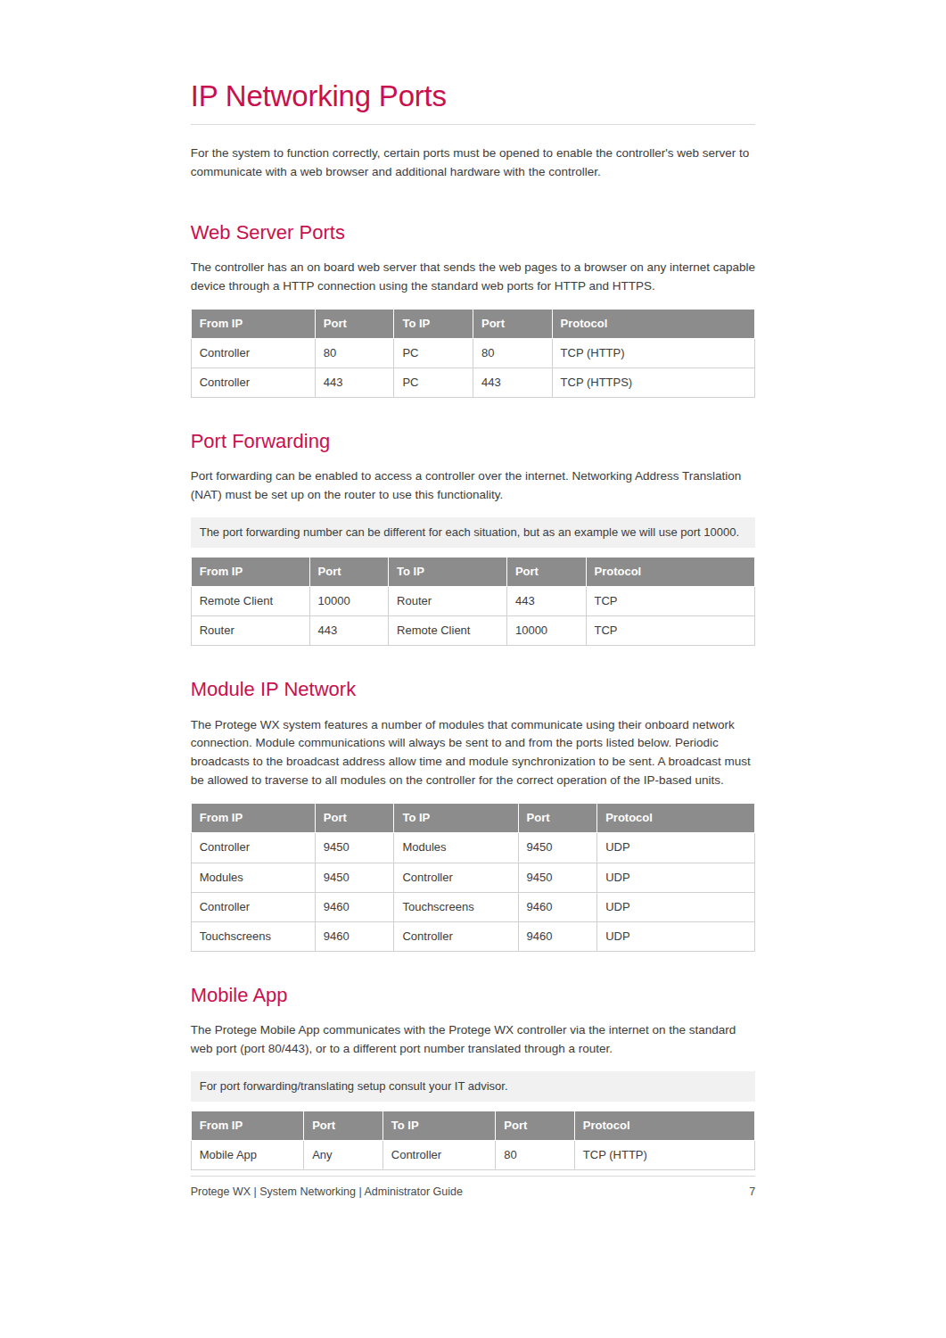IP Networking Ports
For the system to function correctly, certain ports must be opened to enable the controller's web server to communicate with a web browser and additional hardware with the controller.
Web Server Ports
The controller has an on board web server that sends the web pages to a browser on any internet capable device through a HTTP connection using the standard web ports for HTTP and HTTPS.
| From IP | Port | To IP | Port | Protocol |
| --- | --- | --- | --- | --- |
| Controller | 80 | PC | 80 | TCP (HTTP) |
| Controller | 443 | PC | 443 | TCP (HTTPS) |
Port Forwarding
Port forwarding can be enabled to access a controller over the internet. Networking Address Translation (NAT) must be set up on the router to use this functionality.
The port forwarding number can be different for each situation, but as an example we will use port 10000.
| From IP | Port | To IP | Port | Protocol |
| --- | --- | --- | --- | --- |
| Remote Client | 10000 | Router | 443 | TCP |
| Router | 443 | Remote Client | 10000 | TCP |
Module IP Network
The Protege WX system features a number of modules that communicate using their onboard network connection. Module communications will always be sent to and from the ports listed below. Periodic broadcasts to the broadcast address allow time and module synchronization to be sent. A broadcast must be allowed to traverse to all modules on the controller for the correct operation of the IP-based units.
| From IP | Port | To IP | Port | Protocol |
| --- | --- | --- | --- | --- |
| Controller | 9450 | Modules | 9450 | UDP |
| Modules | 9450 | Controller | 9450 | UDP |
| Controller | 9460 | Touchscreens | 9460 | UDP |
| Touchscreens | 9460 | Controller | 9460 | UDP |
Mobile App
The Protege Mobile App communicates with the Protege WX controller via the internet on the standard web port (port 80/443), or to a different port number translated through a router.
For port forwarding/translating setup consult your IT advisor.
| From IP | Port | To IP | Port | Protocol |
| --- | --- | --- | --- | --- |
| Mobile App | Any | Controller | 80 | TCP (HTTP) |
Protege WX | System Networking | Administrator Guide 7